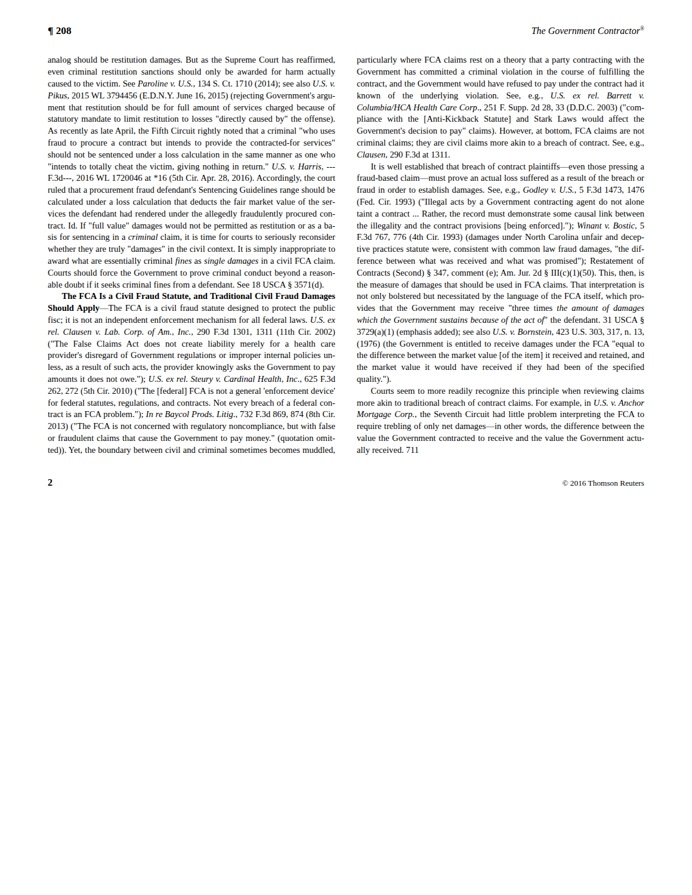¶ 208
The Government Contractor®
analog should be restitution damages. But as the Supreme Court has reaffirmed, even criminal restitution sanctions should only be awarded for harm actually caused to the victim. See Paroline v. U.S., 134 S. Ct. 1710 (2014); see also U.S. v. Pikus, 2015 WL 3794456 (E.D.N.Y. June 16, 2015) (rejecting Government's argument that restitution should be for full amount of services charged because of statutory mandate to limit restitution to losses "directly caused by" the offense). As recently as late April, the Fifth Circuit rightly noted that a criminal "who uses fraud to procure a contract but intends to provide the contracted-for services" should not be sentenced under a loss calculation in the same manner as one who "intends to totally cheat the victim, giving nothing in return." U.S. v. Harris, ---F.3d---, 2016 WL 1720046 at *16 (5th Cir. Apr. 28, 2016). Accordingly, the court ruled that a procurement fraud defendant's Sentencing Guidelines range should be calculated under a loss calculation that deducts the fair market value of the services the defendant had rendered under the allegedly fraudulently procured contract. Id. If "full value" damages would not be permitted as restitution or as a basis for sentencing in a criminal claim, it is time for courts to seriously reconsider whether they are truly "damages" in the civil context. It is simply inappropriate to award what are essentially criminal fines as single damages in a civil FCA claim. Courts should force the Government to prove criminal conduct beyond a reasonable doubt if it seeks criminal fines from a defendant. See 18 USCA § 3571(d).
The FCA Is a Civil Fraud Statute, and Traditional Civil Fraud Damages Should Apply—The FCA is a civil fraud statute designed to protect the public fisc; it is not an independent enforcement mechanism for all federal laws. U.S. ex rel. Clausen v. Lab. Corp. of Am., Inc., 290 F.3d 1301, 1311 (11th Cir. 2002) ("The False Claims Act does not create liability merely for a health care provider's disregard of Government regulations or improper internal policies unless, as a result of such acts, the provider knowingly asks the Government to pay amounts it does not owe."); U.S. ex rel. Steury v. Cardinal Health, Inc., 625 F.3d 262, 272 (5th Cir. 2010) ("The [federal] FCA is not a general 'enforcement device' for federal statutes, regulations, and contracts. Not every breach of a federal contract is an FCA problem."); In re Baycol Prods. Litig., 732 F.3d 869, 874 (8th Cir. 2013) ("The FCA is not concerned with regulatory noncompliance, but with false or fraudulent claims that cause the Government to pay money." (quotation omitted)). Yet, the boundary between civil and criminal sometimes becomes muddled, particularly where FCA claims rest on a theory that a party contracting with the Government has committed a criminal violation in the course of fulfilling the contract, and the Government would have refused to pay under the contract had it known of the underlying violation. See, e.g., U.S. ex rel. Barrett v. Columbia/HCA Health Care Corp., 251 F. Supp. 2d 28, 33 (D.D.C. 2003) ("compliance with the [Anti-Kickback Statute] and Stark Laws would affect the Government's decision to pay" claims). However, at bottom, FCA claims are not criminal claims; they are civil claims more akin to a breach of contract. See, e.g., Clausen, 290 F.3d at 1311.
It is well established that breach of contract plaintiffs—even those pressing a fraud-based claim—must prove an actual loss suffered as a result of the breach or fraud in order to establish damages. See, e.g., Godley v. U.S., 5 F.3d 1473, 1476 (Fed. Cir. 1993) ("Illegal acts by a Government contracting agent do not alone taint a contract ... Rather, the record must demonstrate some causal link between the illegality and the contract provisions [being enforced]."); Winant v. Bostic, 5 F.3d 767, 776 (4th Cir. 1993) (damages under North Carolina unfair and deceptive practices statute were, consistent with common law fraud damages, "the difference between what was received and what was promised"); Restatement of Contracts (Second) § 347, comment (e); Am. Jur. 2d § III(c)(1)(50). This, then, is the measure of damages that should be used in FCA claims. That interpretation is not only bolstered but necessitated by the language of the FCA itself, which provides that the Government may receive "three times the amount of damages which the Government sustains because of the act of" the defendant. 31 USCA § 3729(a)(1) (emphasis added); see also U.S. v. Bornstein, 423 U.S. 303, 317, n. 13, (1976) (the Government is entitled to receive damages under the FCA "equal to the difference between the market value [of the item] it received and retained, and the market value it would have received if they had been of the specified quality.").
Courts seem to more readily recognize this principle when reviewing claims more akin to traditional breach of contract claims. For example, in U.S. v. Anchor Mortgage Corp., the Seventh Circuit had little problem interpreting the FCA to require trebling of only net damages—in other words, the difference between the value the Government contracted to receive and the value the Government actually received. 711
2
© 2016 Thomson Reuters